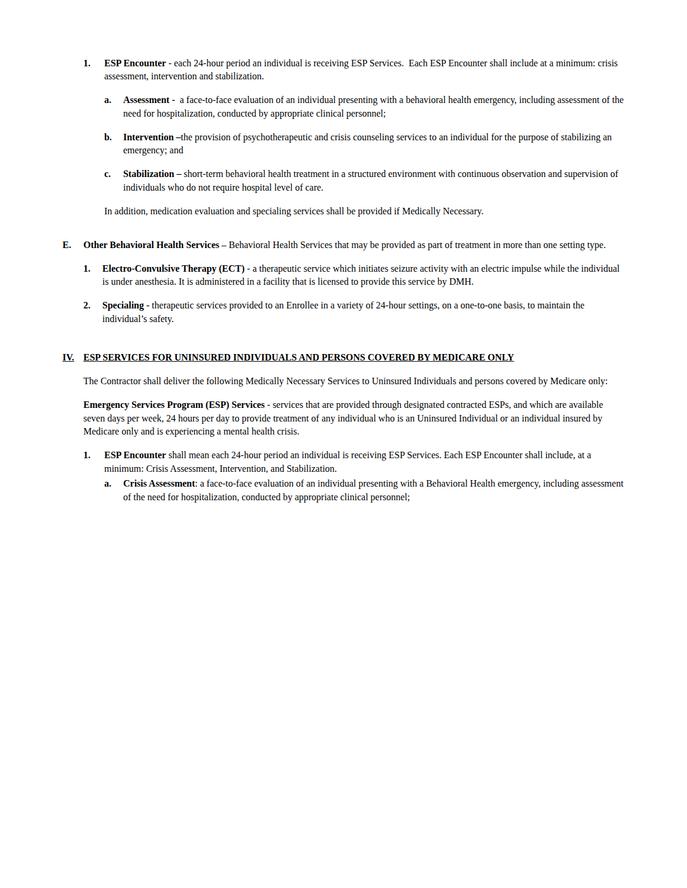1. ESP Encounter - each 24-hour period an individual is receiving ESP Services. Each ESP Encounter shall include at a minimum: crisis assessment, intervention and stabilization.
a. Assessment - a face-to-face evaluation of an individual presenting with a behavioral health emergency, including assessment of the need for hospitalization, conducted by appropriate clinical personnel;
b. Intervention –the provision of psychotherapeutic and crisis counseling services to an individual for the purpose of stabilizing an emergency; and
c. Stabilization – short-term behavioral health treatment in a structured environment with continuous observation and supervision of individuals who do not require hospital level of care.
In addition, medication evaluation and specialing services shall be provided if Medically Necessary.
E. Other Behavioral Health Services – Behavioral Health Services that may be provided as part of treatment in more than one setting type.
1. Electro-Convulsive Therapy (ECT) - a therapeutic service which initiates seizure activity with an electric impulse while the individual is under anesthesia. It is administered in a facility that is licensed to provide this service by DMH.
2. Specialing - therapeutic services provided to an Enrollee in a variety of 24-hour settings, on a one-to-one basis, to maintain the individual’s safety.
IV. ESP SERVICES FOR UNINSURED INDIVIDUALS AND PERSONS COVERED BY MEDICARE ONLY
The Contractor shall deliver the following Medically Necessary Services to Uninsured Individuals and persons covered by Medicare only:
Emergency Services Program (ESP) Services - services that are provided through designated contracted ESPs, and which are available seven days per week, 24 hours per day to provide treatment of any individual who is an Uninsured Individual or an individual insured by Medicare only and is experiencing a mental health crisis.
1. ESP Encounter shall mean each 24-hour period an individual is receiving ESP Services. Each ESP Encounter shall include, at a minimum: Crisis Assessment, Intervention, and Stabilization.
a. Crisis Assessment: a face-to-face evaluation of an individual presenting with a Behavioral Health emergency, including assessment of the need for hospitalization, conducted by appropriate clinical personnel;